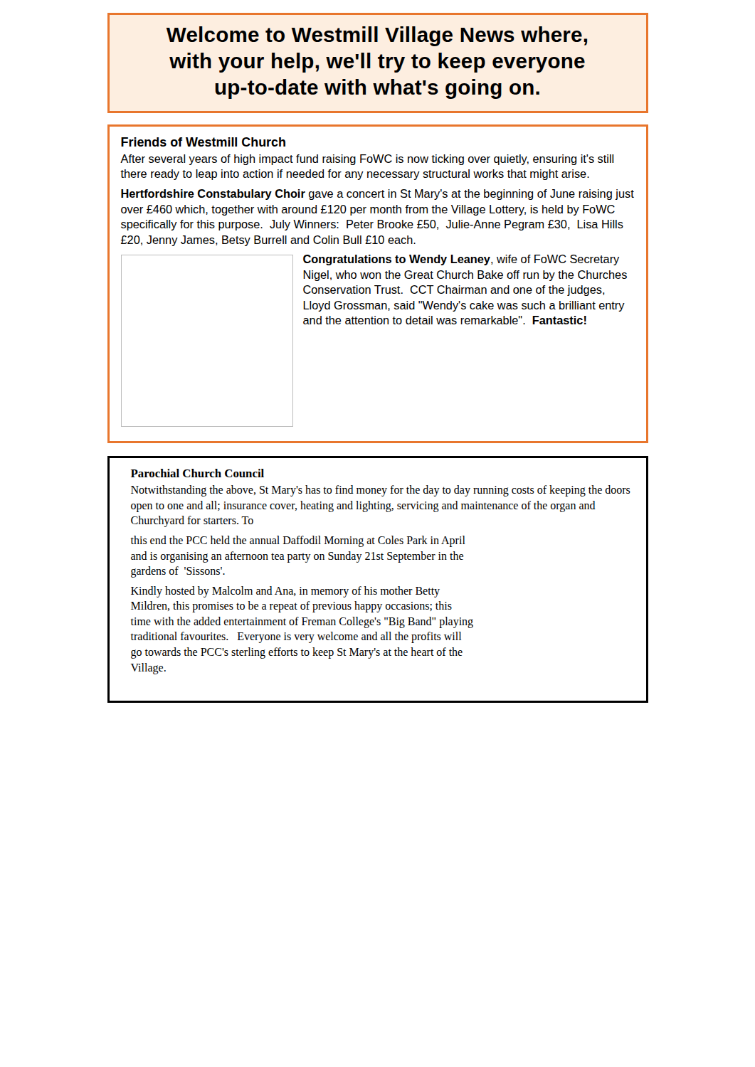Welcome to Westmill Village News where,
with your help, we'll try to keep everyone
up-to-date with what's going on.
Friends of Westmill Church
After several years of high impact fund raising FoWC is now ticking over quietly, ensuring it's still there ready to leap into action if needed for any necessary structural works that might arise.
Hertfordshire Constabulary Choir gave a concert in St Mary's at the beginning of June raising just over £460 which, together with around £120 per month from the Village Lottery, is held by FoWC specifically for this purpose. July Winners: Peter Brooke £50, Julie-Anne Pegram £30, Lisa Hills £20, Jenny James, Betsy Burrell and Colin Bull £10 each.
Congratulations to Wendy Leaney, wife of FoWC Secretary Nigel, who won the Great Church Bake off run by the Churches Conservation Trust. CCT Chairman and one of the judges, Lloyd Grossman, said "Wendy's cake was such a brilliant entry and the attention to detail was remarkable". Fantastic!
Parochial Church Council
Notwithstanding the above, St Mary's has to find money for the day to day running costs of keeping the doors open to one and all; insurance cover, heating and lighting, servicing and maintenance of the organ and Churchyard for starters. To
this end the PCC held the annual Daffodil Morning at Coles Park in April and is organising an afternoon tea party on Sunday 21st September in the gardens of 'Sissons'.
Kindly hosted by Malcolm and Ana, in memory of his mother Betty Mildren, this promises to be a repeat of previous happy occasions; this time with the added entertainment of Freman College's "Big Band" playing traditional favourites. Everyone is very welcome and all the profits will go towards the PCC's sterling efforts to keep St Mary's at the heart of the Village.